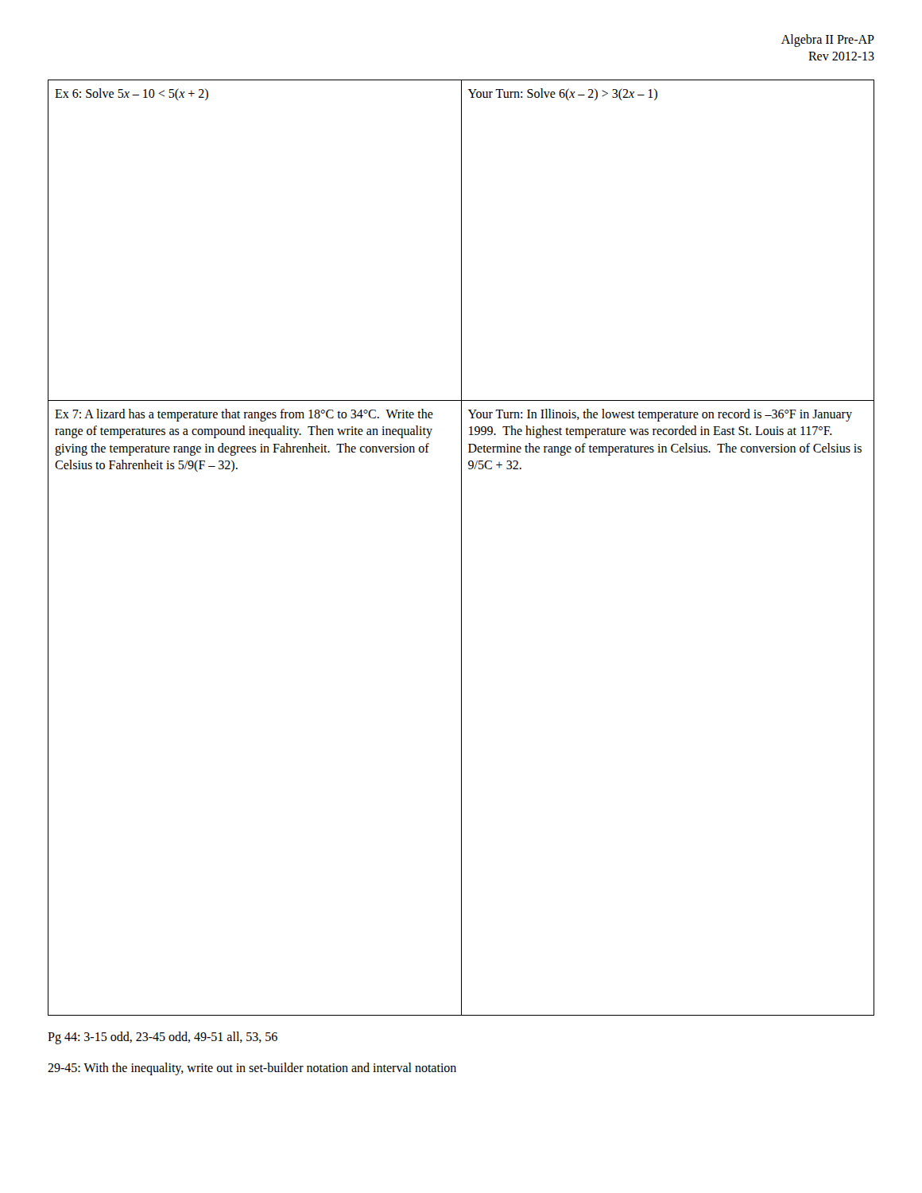Algebra II Pre-AP
Rev 2012-13
| Ex 6: Solve 5 x – 10 < 5( x + 2) | Your Turn: Solve 6( x – 2) > 3(2 x – 1) |
| Ex 7: A lizard has a temperature that ranges from 18°C to 34°C. Write the range of temperatures as a compound inequality. Then write an inequality giving the temperature range in degrees in Fahrenheit. The conversion of Celsius to Fahrenheit is 5/9(F – 32). | Your Turn: In Illinois, the lowest temperature on record is –36°F in January 1999. The highest temperature was recorded in East St. Louis at 117°F. Determine the range of temperatures in Celsius. The conversion of Celsius is 9/5C + 32. |
Pg 44: 3-15 odd, 23-45 odd, 49-51 all, 53, 56
29-45: With the inequality, write out in set-builder notation and interval notation